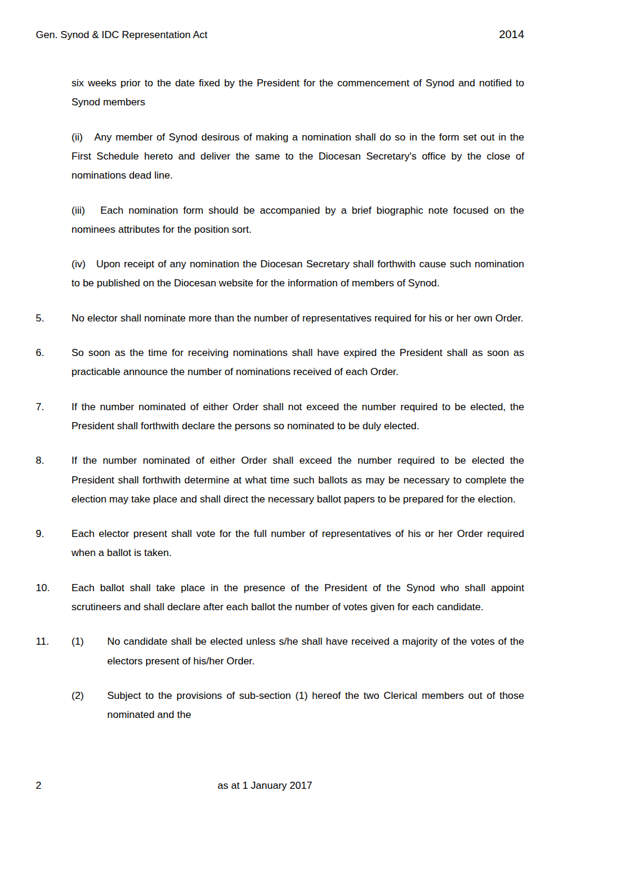Gen. Synod & IDC Representation Act
2014
six weeks prior to the date fixed by the President for the commencement of Synod and notified to Synod members
(ii) Any member of Synod desirous of making a nomination shall do so in the form set out in the First Schedule hereto and deliver the same to the Diocesan Secretary's office by the close of nominations dead line.
(iii) Each nomination form should be accompanied by a brief biographic note focused on the nominees attributes for the position sort.
(iv) Upon receipt of any nomination the Diocesan Secretary shall forthwith cause such nomination to be published on the Diocesan website for the information of members of Synod.
5.
No elector shall nominate more than the number of representatives required for his or her own Order.
6.
So soon as the time for receiving nominations shall have expired the President shall as soon as practicable announce the number of nominations received of each Order.
7.
If the number nominated of either Order shall not exceed the number required to be elected, the President shall forthwith declare the persons so nominated to be duly elected.
8.
If the number nominated of either Order shall exceed the number required to be elected the President shall forthwith determine at what time such ballots as may be necessary to complete the election may take place and shall direct the necessary ballot papers to be prepared for the election.
9.
Each elector present shall vote for the full number of representatives of his or her Order required when a ballot is taken.
10.
Each ballot shall take place in the presence of the President of the Synod who shall appoint scrutineers and shall declare after each ballot the number of votes given for each candidate.
11.
(1)
No candidate shall be elected unless s/he shall have received a majority of the votes of the electors present of his/her Order.
(2)
Subject to the provisions of sub-section (1) hereof the two Clerical members out of those nominated and the
2
as at 1 January 2017